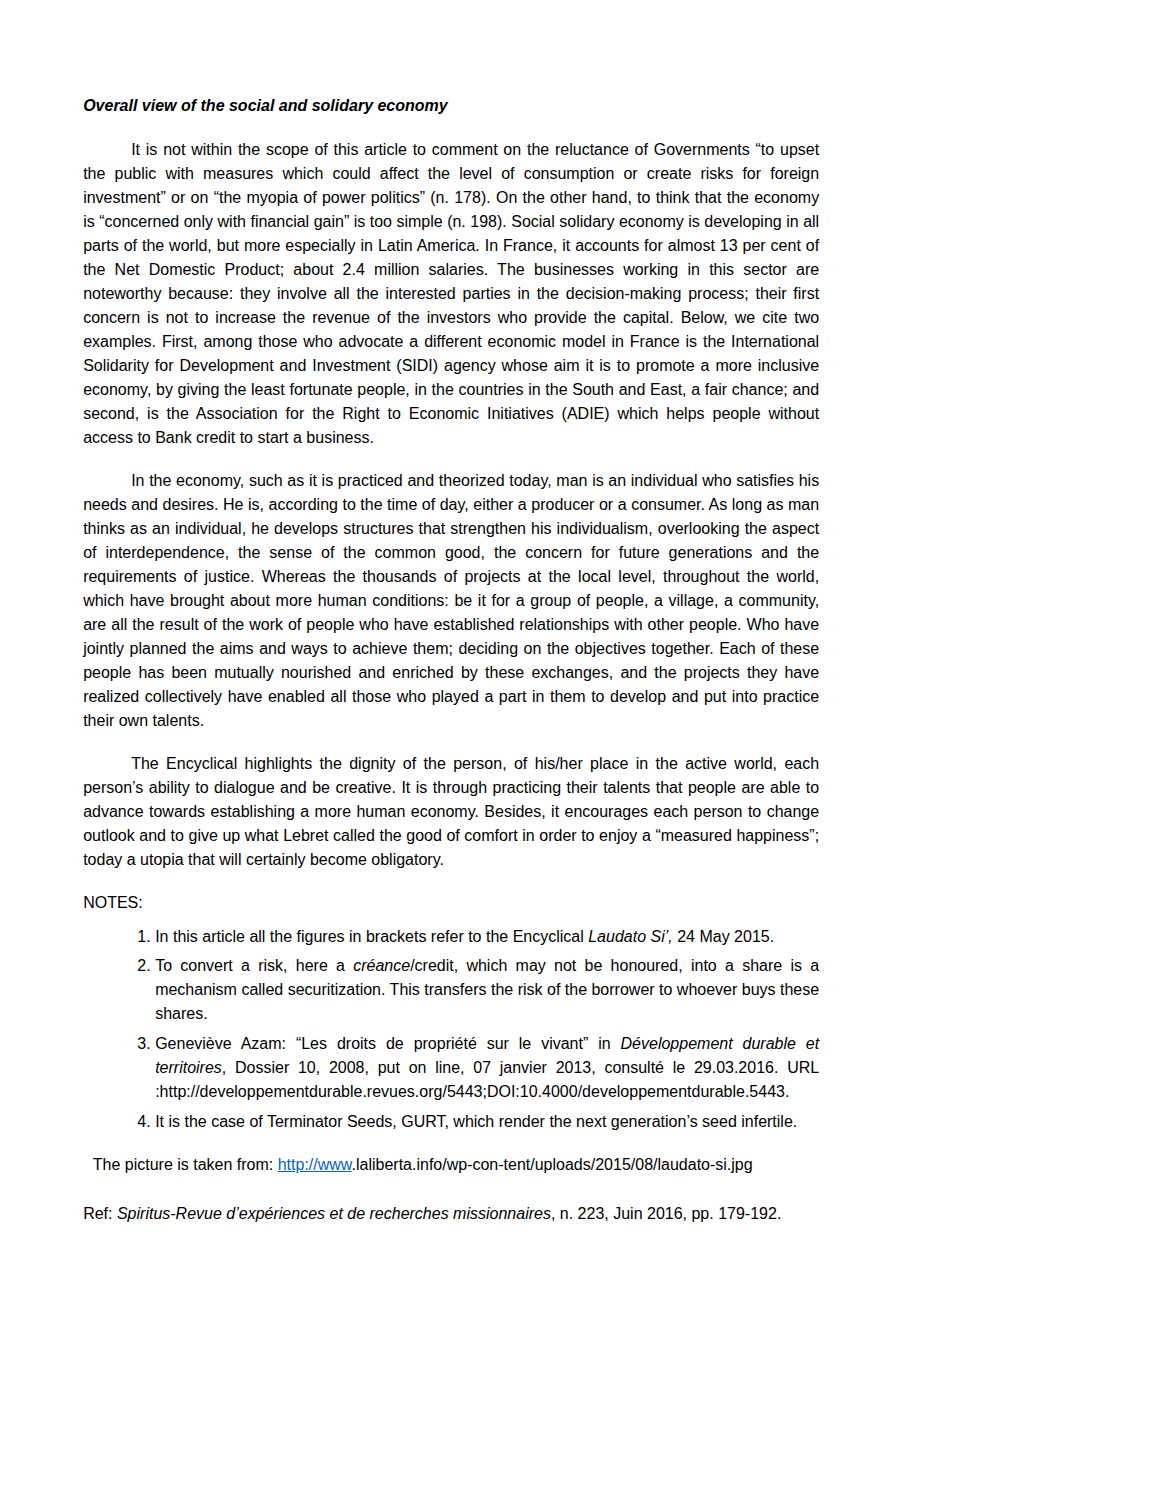Overall view of the social and solidary economy
It is not within the scope of this article to comment on the reluctance of Governments “to upset the public with measures which could affect the level of consumption or create risks for foreign investment” or on “the myopia of power politics” (n. 178). On the other hand, to think that the economy is “concerned only with financial gain” is too simple (n. 198). Social solidary economy is developing in all parts of the world, but more especially in Latin America. In France, it accounts for almost 13 per cent of the Net Domestic Product; about 2.4 million salaries. The businesses working in this sector are noteworthy because: they involve all the interested parties in the decision-making process; their first concern is not to increase the revenue of the investors who provide the capital. Below, we cite two examples. First, among those who advocate a different economic model in France is the International Solidarity for Development and Investment (SIDI) agency whose aim it is to promote a more inclusive economy, by giving the least fortunate people, in the countries in the South and East, a fair chance; and second, is the Association for the Right to Economic Initiatives (ADIE) which helps people without access to Bank credit to start a business.
In the economy, such as it is practiced and theorized today, man is an individual who satisfies his needs and desires. He is, according to the time of day, either a producer or a consumer. As long as man thinks as an individual, he develops structures that strengthen his individualism, overlooking the aspect of interdependence, the sense of the common good, the concern for future generations and the requirements of justice. Whereas the thousands of projects at the local level, throughout the world, which have brought about more human conditions: be it for a group of people, a village, a community, are all the result of the work of people who have established relationships with other people. Who have jointly planned the aims and ways to achieve them; deciding on the objectives together. Each of these people has been mutually nourished and enriched by these exchanges, and the projects they have realized collectively have enabled all those who played a part in them to develop and put into practice their own talents.
The Encyclical highlights the dignity of the person, of his/her place in the active world, each person’s ability to dialogue and be creative. It is through practicing their talents that people are able to advance towards establishing a more human economy. Besides, it encourages each person to change outlook and to give up what Lebret called the good of comfort in order to enjoy a “measured happiness”; today a utopia that will certainly become obligatory.
NOTES:
In this article all the figures in brackets refer to the Encyclical Laudato Si’, 24 May 2015.
To convert a risk, here a créance/credit, which may not be honoured, into a share is a mechanism called securitization. This transfers the risk of the borrower to whoever buys these shares.
Geneviève Azam: “Les droits de propriété sur le vivant” in Développement durable et territoires, Dossier 10, 2008, put on line, 07 janvier 2013, consulté le 29.03.2016. URL :http://developpementdurable.revues.org/5443;DOI:10.4000/developpementdurable.5443.
It is the case of Terminator Seeds, GURT, which render the next generation’s seed infertile.
The picture is taken from: http://www.laliberta.info/wp-con-tent/uploads/2015/08/laudato-si.jpg
Ref: Spiritus-Revue d’expériences et de recherches missionnaires, n. 223, Juin 2016, pp. 179-192.